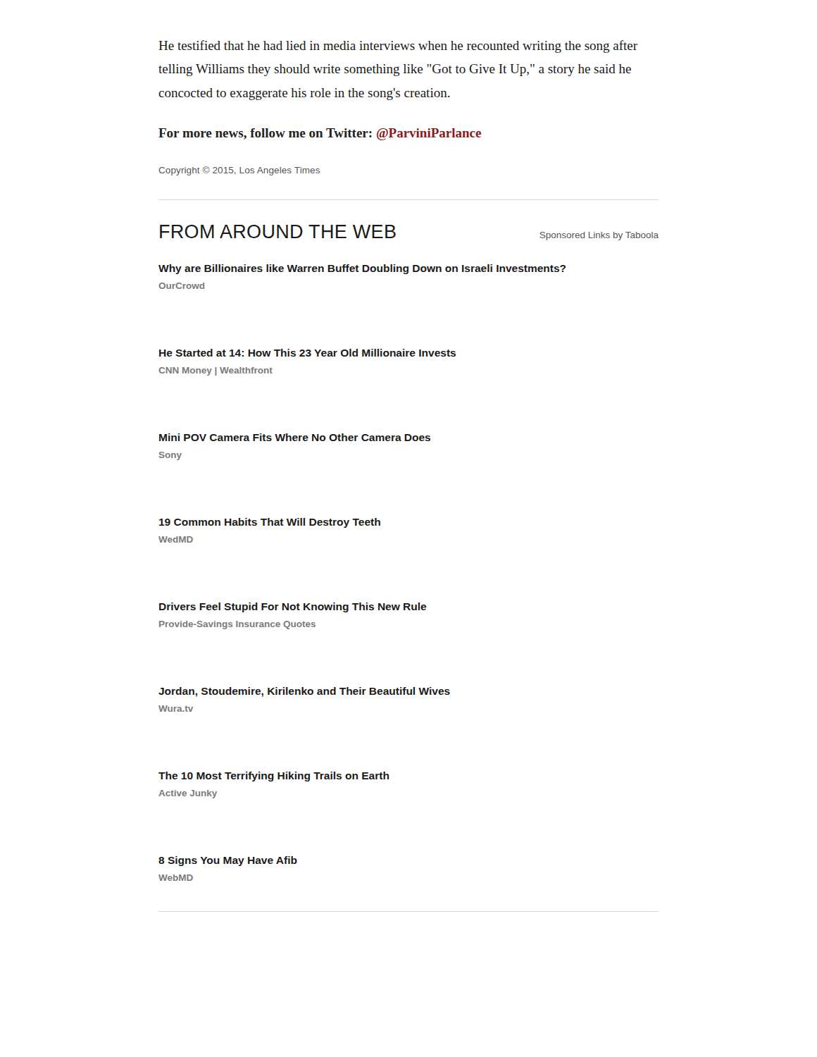He testified that he had lied in media interviews when he recounted writing the song after telling Williams they should write something like "Got to Give It Up," a story he said he concocted to exaggerate his role in the song's creation.
For more news, follow me on Twitter: @ParviniParlance
Copyright © 2015, Los Angeles Times
FROM AROUND THE WEB
Sponsored Links by Taboola
Why are Billionaires like Warren Buffet Doubling Down on Israeli Investments?
OurCrowd
He Started at 14: How This 23 Year Old Millionaire Invests
CNN Money | Wealthfront
Mini POV Camera Fits Where No Other Camera Does
Sony
19 Common Habits That Will Destroy Teeth
WedMD
Drivers Feel Stupid For Not Knowing This New Rule
Provide-Savings Insurance Quotes
Jordan, Stoudemire, Kirilenko and Their Beautiful Wives
Wura.tv
The 10 Most Terrifying Hiking Trails on Earth
Active Junky
8 Signs You May Have Afib
WebMD